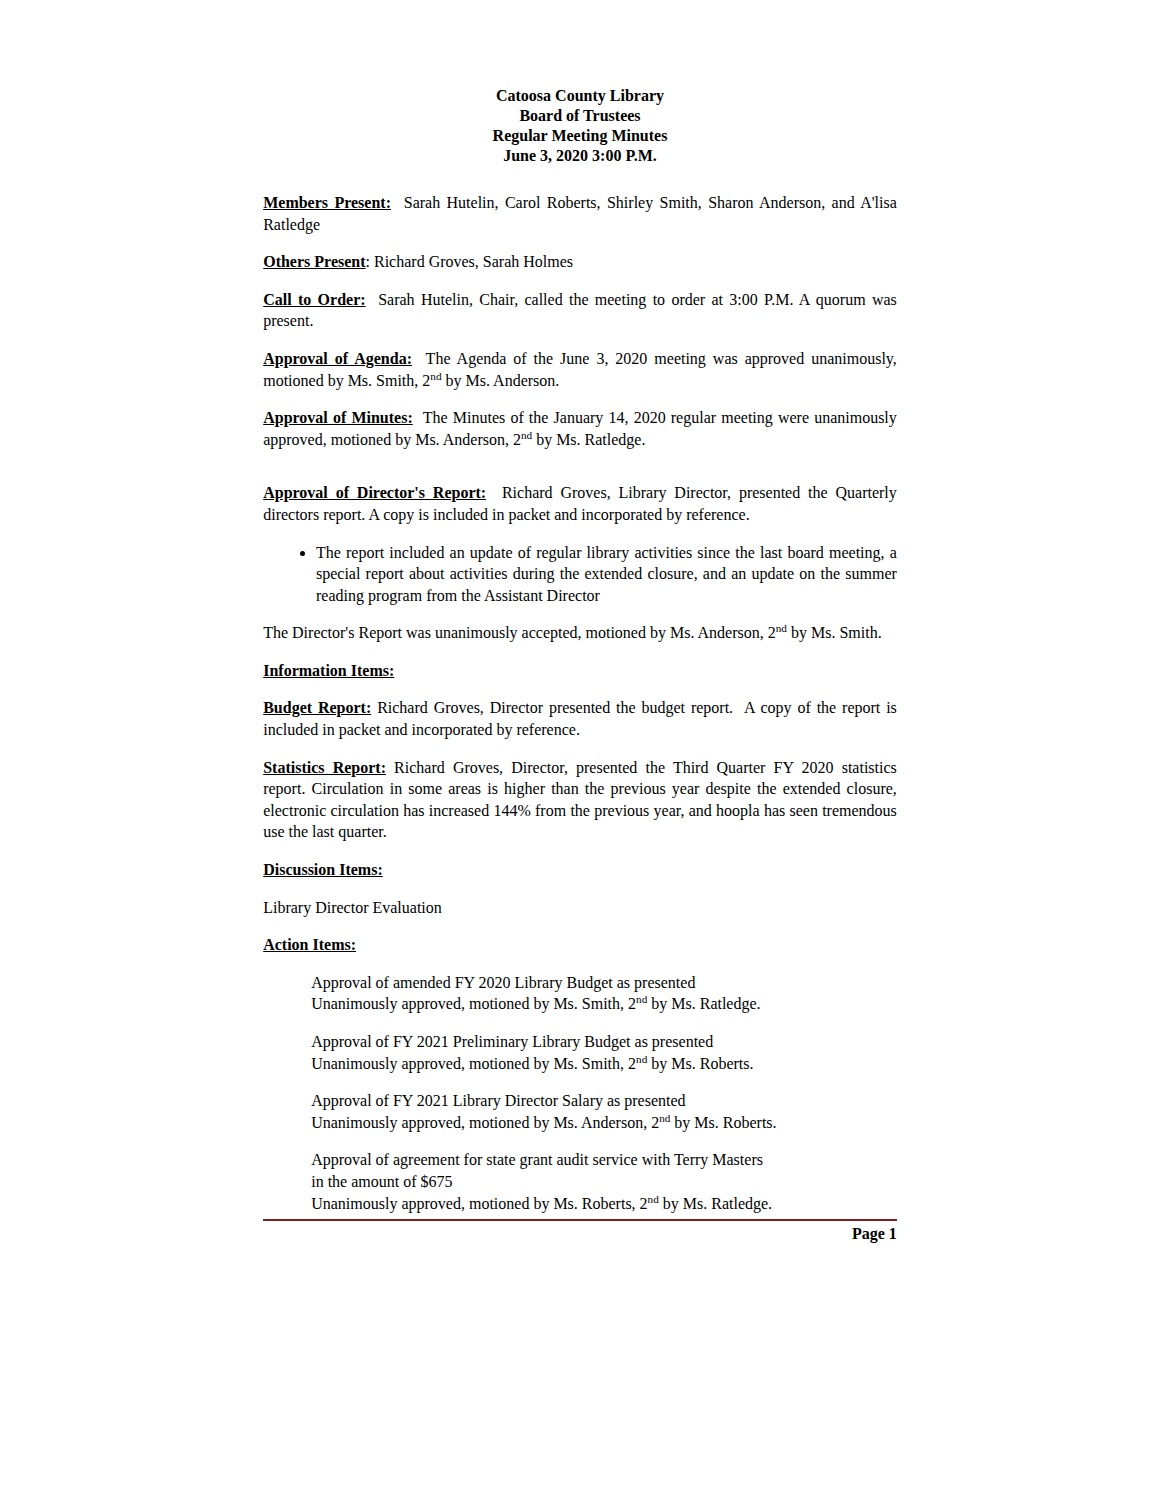Catoosa County Library
Board of Trustees
Regular Meeting Minutes
June 3, 2020 3:00 P.M.
Members Present: Sarah Hutelin, Carol Roberts, Shirley Smith, Sharon Anderson, and A'lisa Ratledge
Others Present: Richard Groves, Sarah Holmes
Call to Order: Sarah Hutelin, Chair, called the meeting to order at 3:00 P.M. A quorum was present.
Approval of Agenda: The Agenda of the June 3, 2020 meeting was approved unanimously, motioned by Ms. Smith, 2nd by Ms. Anderson.
Approval of Minutes: The Minutes of the January 14, 2020 regular meeting were unanimously approved, motioned by Ms. Anderson, 2nd by Ms. Ratledge.
Approval of Director's Report: Richard Groves, Library Director, presented the Quarterly directors report. A copy is included in packet and incorporated by reference.
The report included an update of regular library activities since the last board meeting, a special report about activities during the extended closure, and an update on the summer reading program from the Assistant Director
The Director's Report was unanimously accepted, motioned by Ms. Anderson, 2nd by Ms. Smith.
Information Items:
Budget Report: Richard Groves, Director presented the budget report. A copy of the report is included in packet and incorporated by reference.
Statistics Report: Richard Groves, Director, presented the Third Quarter FY 2020 statistics report. Circulation in some areas is higher than the previous year despite the extended closure, electronic circulation has increased 144% from the previous year, and hoopla has seen tremendous use the last quarter.
Discussion Items:
Library Director Evaluation
Action Items:
Approval of amended FY 2020 Library Budget as presented
Unanimously approved, motioned by Ms. Smith, 2nd by Ms. Ratledge.
Approval of FY 2021 Preliminary Library Budget as presented
Unanimously approved, motioned by Ms. Smith, 2nd by Ms. Roberts.
Approval of FY 2021 Library Director Salary as presented
Unanimously approved, motioned by Ms. Anderson, 2nd by Ms. Roberts.
Approval of agreement for state grant audit service with Terry Masters
in the amount of $675
Unanimously approved, motioned by Ms. Roberts, 2nd by Ms. Ratledge.
Page 1